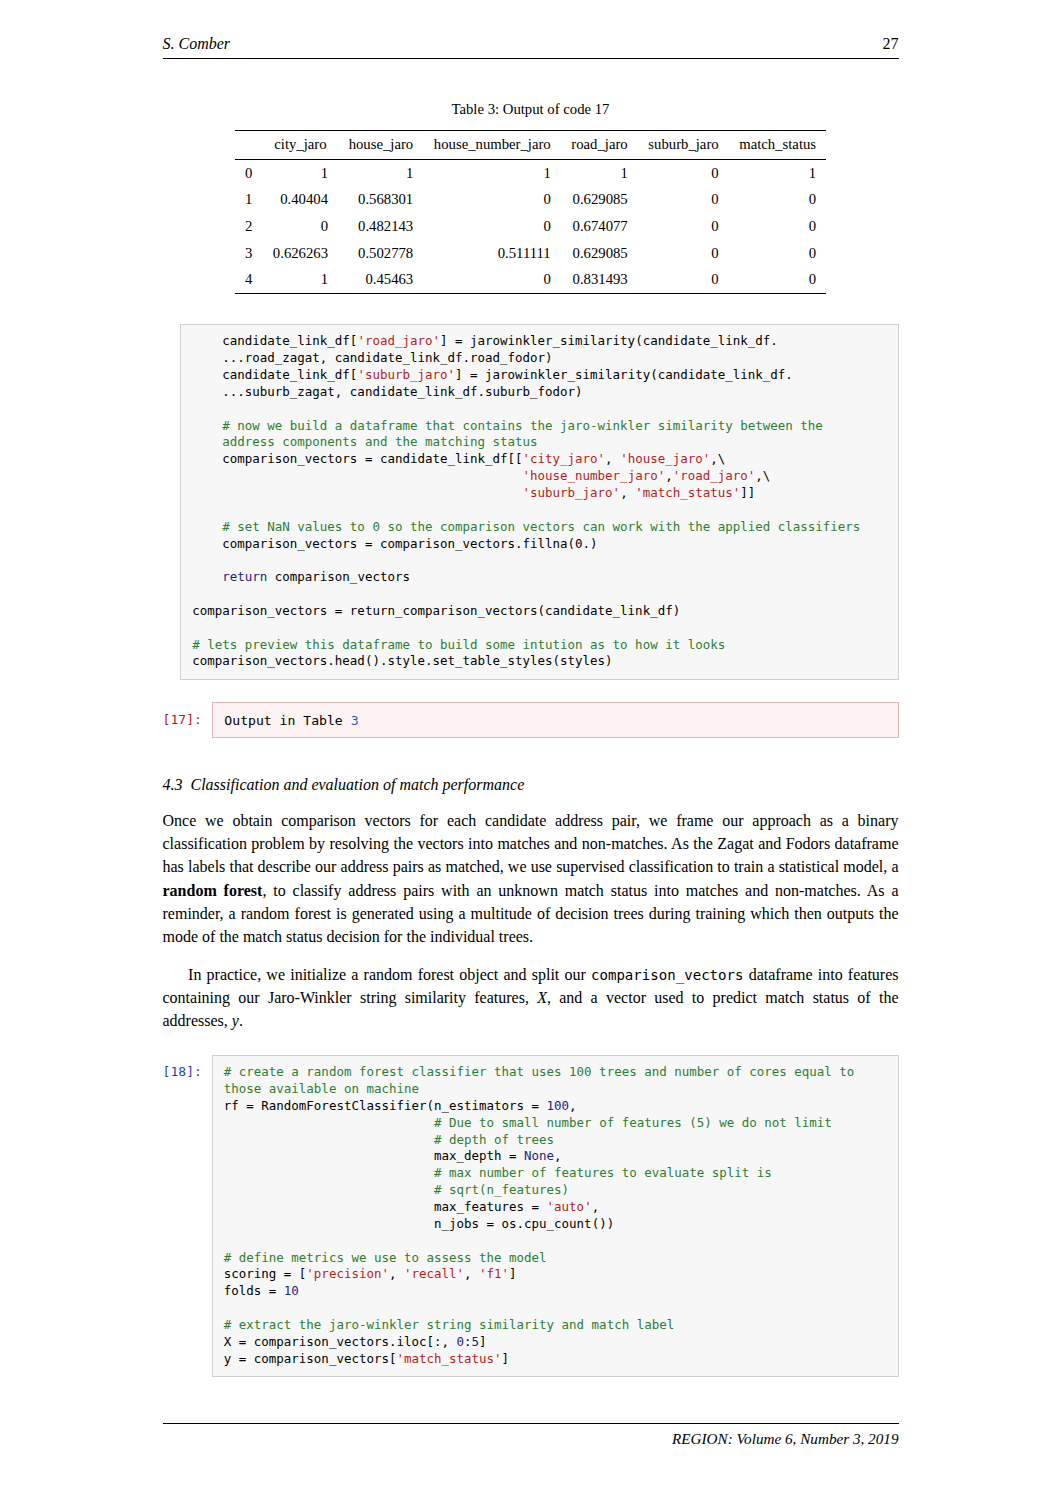S. Comber 27
Table 3: Output of code 17
| | city_jaro | house_jaro | house_number_jaro | road_jaro | suburb_jaro | match_status |
| --- | --- | --- | --- | --- | --- | --- |
| 0 | 1 | 1 | 1 | 1 | 0 | 1 |
| 1 | 0.40404 | 0.568301 | 0 | 0.629085 | 0 | 0 |
| 2 | 0 | 0.482143 | 0 | 0.674077 | 0 | 0 |
| 3 | 0.626263 | 0.502778 | 0.511111 | 0.629085 | 0 | 0 |
| 4 | 1 | 0.45463 | 0 | 0.831493 | 0 | 0 |
    candidate_link_df['road_jaro'] = jarowinkler_similarity(candidate_link_df.
    ...road_zagat, candidate_link_df.road_fodor)
    candidate_link_df['suburb_jaro'] = jarowinkler_similarity(candidate_link_df.
    ...suburb_zagat, candidate_link_df.suburb_fodor)

    # now we build a dataframe that contains the jaro-winkler similarity between the
    address components and the matching status
    comparison_vectors = candidate_link_df[['city_jaro', 'house_jaro',\
                                            'house_number_jaro','road_jaro',\
                                            'suburb_jaro', 'match_status']]

    # set NaN values to 0 so the comparison vectors can work with the applied classifiers
    comparison_vectors = comparison_vectors.fillna(0.)

    return comparison_vectors

comparison_vectors = return_comparison_vectors(candidate_link_df)

# lets preview this dataframe to build some intution as to how it looks
comparison_vectors.head().style.set_table_styles(styles)
[17]:
Output in Table 3
4.3 Classification and evaluation of match performance
Once we obtain comparison vectors for each candidate address pair, we frame our approach as a binary classification problem by resolving the vectors into matches and non-matches. As the Zagat and Fodors dataframe has labels that describe our address pairs as matched, we use supervised classification to train a statistical model, a random forest, to classify address pairs with an unknown match status into matches and non-matches. As a reminder, a random forest is generated using a multitude of decision trees during training which then outputs the mode of the match status decision for the individual trees.
In practice, we initialize a random forest object and split our comparison_vectors dataframe into features containing our Jaro-Winkler string similarity features, X, and a vector used to predict match status of the addresses, y.
[18]:
# create a random forest classifier that uses 100 trees and number of cores equal to
those available on machine
rf = RandomForestClassifier(n_estimators = 100,
                            # Due to small number of features (5) we do not limit
                            # depth of trees
                            max_depth = None,
                            # max number of features to evaluate split is
                            # sqrt(n_features)
                            max_features = 'auto',
                            n_jobs = os.cpu_count())

# define metrics we use to assess the model
scoring = ['precision', 'recall', 'f1']
folds = 10

# extract the jaro-winkler string similarity and match label
X = comparison_vectors.iloc[:, 0:5]
y = comparison_vectors['match_status']
REGION: Volume 6, Number 3, 2019